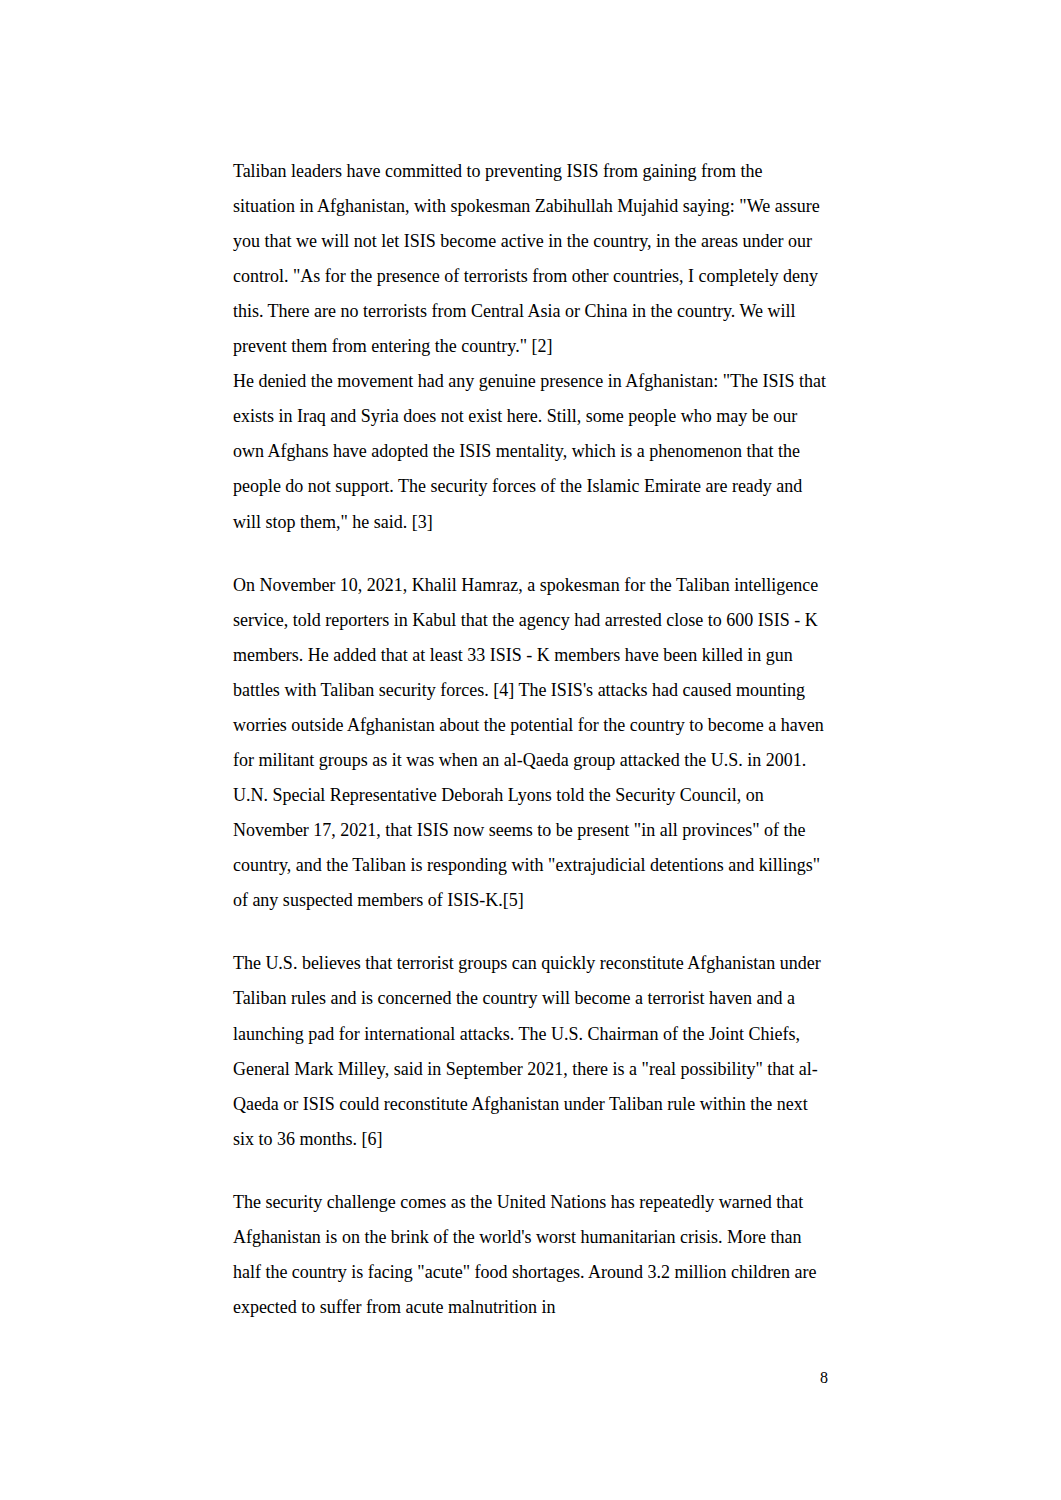Taliban leaders have committed to preventing ISIS from gaining from the situation in Afghanistan, with spokesman Zabihullah Mujahid saying: "We assure you that we will not let ISIS become active in the country, in the areas under our control. "As for the presence of terrorists from other countries, I completely deny this. There are no terrorists from Central Asia or China in the country. We will prevent them from entering the country." [2]
He denied the movement had any genuine presence in Afghanistan: "The ISIS that exists in Iraq and Syria does not exist here. Still, some people who may be our own Afghans have adopted the ISIS mentality, which is a phenomenon that the people do not support. The security forces of the Islamic Emirate are ready and will stop them," he said. [3]
On November 10, 2021, Khalil Hamraz, a spokesman for the Taliban intelligence service, told reporters in Kabul that the agency had arrested close to 600 ISIS - K members. He added that at least 33 ISIS - K members have been killed in gun battles with Taliban security forces. [4] The ISIS's attacks had caused mounting worries outside Afghanistan about the potential for the country to become a haven for militant groups as it was when an al-Qaeda group attacked the U.S. in 2001. U.N. Special Representative Deborah Lyons told the Security Council, on November 17, 2021, that ISIS now seems to be present "in all provinces" of the country, and the Taliban is responding with "extrajudicial detentions and killings" of any suspected members of ISIS-K.[5]
The U.S. believes that terrorist groups can quickly reconstitute Afghanistan under Taliban rules and is concerned the country will become a terrorist haven and a launching pad for international attacks. The U.S. Chairman of the Joint Chiefs, General Mark Milley, said in September 2021, there is a "real possibility" that al-Qaeda or ISIS could reconstitute Afghanistan under Taliban rule within the next six to 36 months. [6]
The security challenge comes as the United Nations has repeatedly warned that Afghanistan is on the brink of the world's worst humanitarian crisis. More than half the country is facing "acute" food shortages. Around 3.2 million children are expected to suffer from acute malnutrition in
8